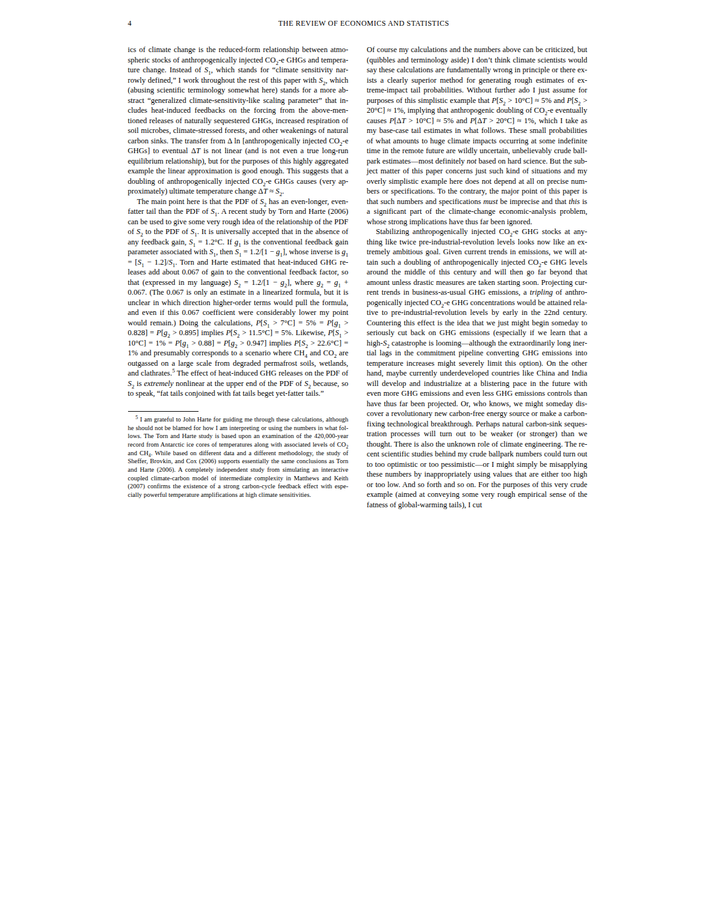4 The Review of Economics and Statistics
ics of climate change is the reduced-form relationship between atmospheric stocks of anthropogenically injected CO2-e GHGs and temperature change. Instead of S1, which stands for “climate sensitivity narrowly defined,” I work throughout the rest of this paper with S2, which (abusing scientific terminology somewhat here) stands for a more abstract “generalized climate-sensitivity-like scaling parameter” that includes heat-induced feedbacks on the forcing from the above-mentioned releases of naturally sequestered GHGs, increased respiration of soil microbes, climate-stressed forests, and other weakenings of natural carbon sinks. The transfer from Δ ln [anthropogenically injected CO2-e GHGs] to eventual ΔT is not linear (and is not even a true long-run equilibrium relationship), but for the purposes of this highly aggregated example the linear approximation is good enough. This suggests that a doubling of anthropogenically injected CO2-e GHGs causes (very approximately) ultimate temperature change ΔT ≈ S2.
The main point here is that the PDF of S2 has an even-longer, even-fatter tail than the PDF of S1. A recent study by Torn and Harte (2006) can be used to give some very rough idea of the relationship of the PDF of S2 to the PDF of S1. It is universally accepted that in the absence of any feedback gain, S1 = 1.2°C. If g1 is the conventional feedback gain parameter associated with S1, then S1 = 1.2/[1 − g1], whose inverse is g1 = [S1 − 1.2]/S1. Torn and Harte estimated that heat-induced GHG releases add about 0.067 of gain to the conventional feedback factor, so that (expressed in my language) S2 = 1.2/[1 − g2], where g2 = g1 + 0.067. (The 0.067 is only an estimate in a linearized formula, but it is unclear in which direction higher-order terms would pull the formula, and even if this 0.067 coefficient were considerably lower my point would remain.) Doing the calculations, P[S1 > 7°C] = 5% = P[g1 > 0.828] = P[g2 > 0.895] implies P[S2 > 11.5°C] = 5%. Likewise, P[S1 > 10°C] = 1% = P[g1 > 0.88] = P[g2 > 0.947] implies P[S2 > 22.6°C] = 1% and presumably corresponds to a scenario where CH4 and CO2 are outgassed on a large scale from degraded permafrost soils, wetlands, and clathrates.5 The effect of heat-induced GHG releases on the PDF of S2 is extremely nonlinear at the upper end of the PDF of S2 because, so to speak, “fat tails conjoined with fat tails beget yet-fatter tails.”
5 I am grateful to John Harte for guiding me through these calculations, although he should not be blamed for how I am interpreting or using the numbers in what follows. The Torn and Harte study is based upon an examination of the 420,000-year record from Antarctic ice cores of temperatures along with associated levels of CO2 and CH4. While based on different data and a different methodology, the study of Sheffer, Brovkin, and Cox (2006) supports essentially the same conclusions as Torn and Harte (2006). A completely independent study from simulating an interactive coupled climate-carbon model of intermediate complexity in Matthews and Keith (2007) confirms the existence of a strong carbon-cycle feedback effect with especially powerful temperature amplifications at high climate sensitivities.
Of course my calculations and the numbers above can be criticized, but (quibbles and terminology aside) I don’t think climate scientists would say these calculations are fundamentally wrong in principle or there exists a clearly superior method for generating rough estimates of extreme-impact tail probabilities. Without further ado I just assume for purposes of this simplistic example that P[S2 > 10°C] ≈ 5% and P[S2 > 20°C] ≈ 1%, implying that anthropogenic doubling of CO2-e eventually causes P[ΔT > 10°C] ≈ 5% and P[ΔT > 20°C] ≈ 1%, which I take as my base-case tail estimates in what follows. These small probabilities of what amounts to huge climate impacts occurring at some indefinite time in the remote future are wildly uncertain, unbelievably crude ballpark estimates—most definitely not based on hard science. But the subject matter of this paper concerns just such kind of situations and my overly simplistic example here does not depend at all on precise numbers or specifications. To the contrary, the major point of this paper is that such numbers and specifications must be imprecise and that this is a significant part of the climate-change economic-analysis problem, whose strong implications have thus far been ignored.
Stabilizing anthropogenically injected CO2-e GHG stocks at anything like twice pre-industrial-revolution levels looks now like an extremely ambitious goal. Given current trends in emissions, we will attain such a doubling of anthropogenically injected CO2-e GHG levels around the middle of this century and will then go far beyond that amount unless drastic measures are taken starting soon. Projecting current trends in business-as-usual GHG emissions, a tripling of anthropogenically injected CO2-e GHG concentrations would be attained relative to pre-industrial-revolution levels by early in the 22nd century. Countering this effect is the idea that we just might begin someday to seriously cut back on GHG emissions (especially if we learn that a high-S2 catastrophe is looming—although the extraordinarily long inertial lags in the commitment pipeline converting GHG emissions into temperature increases might severely limit this option). On the other hand, maybe currently underdeveloped countries like China and India will develop and industrialize at a blistering pace in the future with even more GHG emissions and even less GHG emissions controls than have thus far been projected. Or, who knows, we might someday discover a revolutionary new carbon-free energy source or make a carbon-fixing technological breakthrough. Perhaps natural carbon-sink sequestration processes will turn out to be weaker (or stronger) than we thought. There is also the unknown role of climate engineering. The recent scientific studies behind my crude ballpark numbers could turn out to too optimistic or too pessimistic—or I might simply be misapplying these numbers by inappropriately using values that are either too high or too low. And so forth and so on. For the purposes of this very crude example (aimed at conveying some very rough empirical sense of the fatness of global-warming tails), I cut